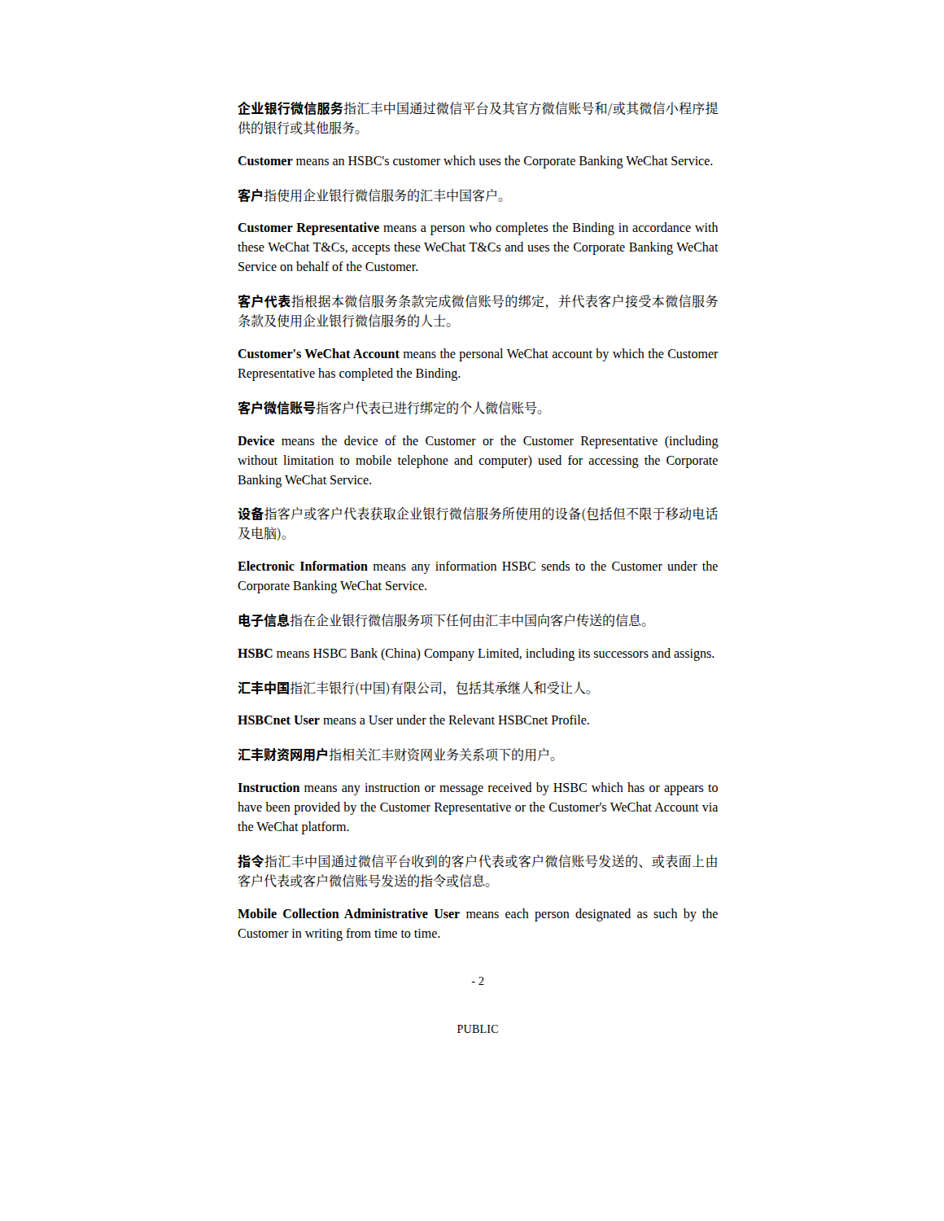企业银行微信服务指汇丰中国通过微信平台及其官方微信账号和/或其微信小程序提供的银行或其他服务。
Customer means an HSBC's customer which uses the Corporate Banking WeChat Service.
客户指使用企业银行微信服务的汇丰中国客户。
Customer Representative means a person who completes the Binding in accordance with these WeChat T&Cs, accepts these WeChat T&Cs and uses the Corporate Banking WeChat Service on behalf of the Customer.
客户代表指根据本微信服务条款完成微信账号的绑定，并代表客户接受本微信服务条款及使用企业银行微信服务的人士。
Customer's WeChat Account means the personal WeChat account by which the Customer Representative has completed the Binding.
客户微信账号指客户代表已进行绑定的个人微信账号。
Device means the device of the Customer or the Customer Representative (including without limitation to mobile telephone and computer) used for accessing the Corporate Banking WeChat Service.
设备指客户或客户代表获取企业银行微信服务所使用的设备(包括但不限于移动电话及电脑)。
Electronic Information means any information HSBC sends to the Customer under the Corporate Banking WeChat Service.
电子信息指在企业银行微信服务项下任何由汇丰中国向客户传送的信息。
HSBC means HSBC Bank (China) Company Limited, including its successors and assigns.
汇丰中国指汇丰银行(中国)有限公司，包括其承继人和受让人。
HSBCnet User means a User under the Relevant HSBCnet Profile.
汇丰财资网用户指相关汇丰财资网业务关系项下的用户。
Instruction means any instruction or message received by HSBC which has or appears to have been provided by the Customer Representative or the Customer's WeChat Account via the WeChat platform.
指令指汇丰中国通过微信平台收到的客户代表或客户微信账号发送的、或表面上由客户代表或客户微信账号发送的指令或信息。
Mobile Collection Administrative User means each person designated as such by the Customer in writing from time to time.
- 2
PUBLIC